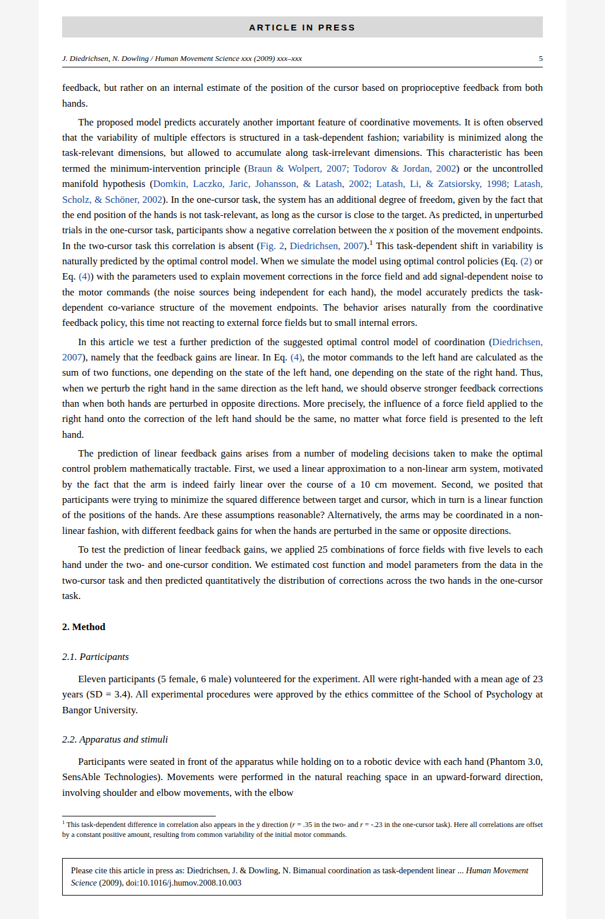ARTICLE IN PRESS
J. Diedrichsen, N. Dowling / Human Movement Science xxx (2009) xxx–xxx 5
feedback, but rather on an internal estimate of the position of the cursor based on proprioceptive feedback from both hands.
The proposed model predicts accurately another important feature of coordinative movements. It is often observed that the variability of multiple effectors is structured in a task-dependent fashion; variability is minimized along the task-relevant dimensions, but allowed to accumulate along task-irrelevant dimensions. This characteristic has been termed the minimum-intervention principle (Braun & Wolpert, 2007; Todorov & Jordan, 2002) or the uncontrolled manifold hypothesis (Domkin, Laczko, Jaric, Johansson, & Latash, 2002; Latash, Li, & Zatsiorsky, 1998; Latash, Scholz, & Schöner, 2002). In the one-cursor task, the system has an additional degree of freedom, given by the fact that the end position of the hands is not task-relevant, as long as the cursor is close to the target. As predicted, in unperturbed trials in the one-cursor task, participants show a negative correlation between the x position of the movement endpoints. In the two-cursor task this correlation is absent (Fig. 2, Diedrichsen, 2007).1 This task-dependent shift in variability is naturally predicted by the optimal control model. When we simulate the model using optimal control policies (Eq. (2) or Eq. (4)) with the parameters used to explain movement corrections in the force field and add signal-dependent noise to the motor commands (the noise sources being independent for each hand), the model accurately predicts the task-dependent co-variance structure of the movement endpoints. The behavior arises naturally from the coordinative feedback policy, this time not reacting to external force fields but to small internal errors.
In this article we test a further prediction of the suggested optimal control model of coordination (Diedrichsen, 2007), namely that the feedback gains are linear. In Eq. (4), the motor commands to the left hand are calculated as the sum of two functions, one depending on the state of the left hand, one depending on the state of the right hand. Thus, when we perturb the right hand in the same direction as the left hand, we should observe stronger feedback corrections than when both hands are perturbed in opposite directions. More precisely, the influence of a force field applied to the right hand onto the correction of the left hand should be the same, no matter what force field is presented to the left hand.
The prediction of linear feedback gains arises from a number of modeling decisions taken to make the optimal control problem mathematically tractable. First, we used a linear approximation to a non-linear arm system, motivated by the fact that the arm is indeed fairly linear over the course of a 10 cm movement. Second, we posited that participants were trying to minimize the squared difference between target and cursor, which in turn is a linear function of the positions of the hands. Are these assumptions reasonable? Alternatively, the arms may be coordinated in a non-linear fashion, with different feedback gains for when the hands are perturbed in the same or opposite directions.
To test the prediction of linear feedback gains, we applied 25 combinations of force fields with five levels to each hand under the two- and one-cursor condition. We estimated cost function and model parameters from the data in the two-cursor task and then predicted quantitatively the distribution of corrections across the two hands in the one-cursor task.
2. Method
2.1. Participants
Eleven participants (5 female, 6 male) volunteered for the experiment. All were right-handed with a mean age of 23 years (SD = 3.4). All experimental procedures were approved by the ethics committee of the School of Psychology at Bangor University.
2.2. Apparatus and stimuli
Participants were seated in front of the apparatus while holding on to a robotic device with each hand (Phantom 3.0, SensAble Technologies). Movements were performed in the natural reaching space in an upward-forward direction, involving shoulder and elbow movements, with the elbow
1 This task-dependent difference in correlation also appears in the y direction (r = .35 in the two- and r = -.23 in the one-cursor task). Here all correlations are offset by a constant positive amount, resulting from common variability of the initial motor commands.
Please cite this article in press as: Diedrichsen, J. & Dowling, N. Bimanual coordination as task-dependent linear ... Human Movement Science (2009), doi:10.1016/j.humov.2008.10.003